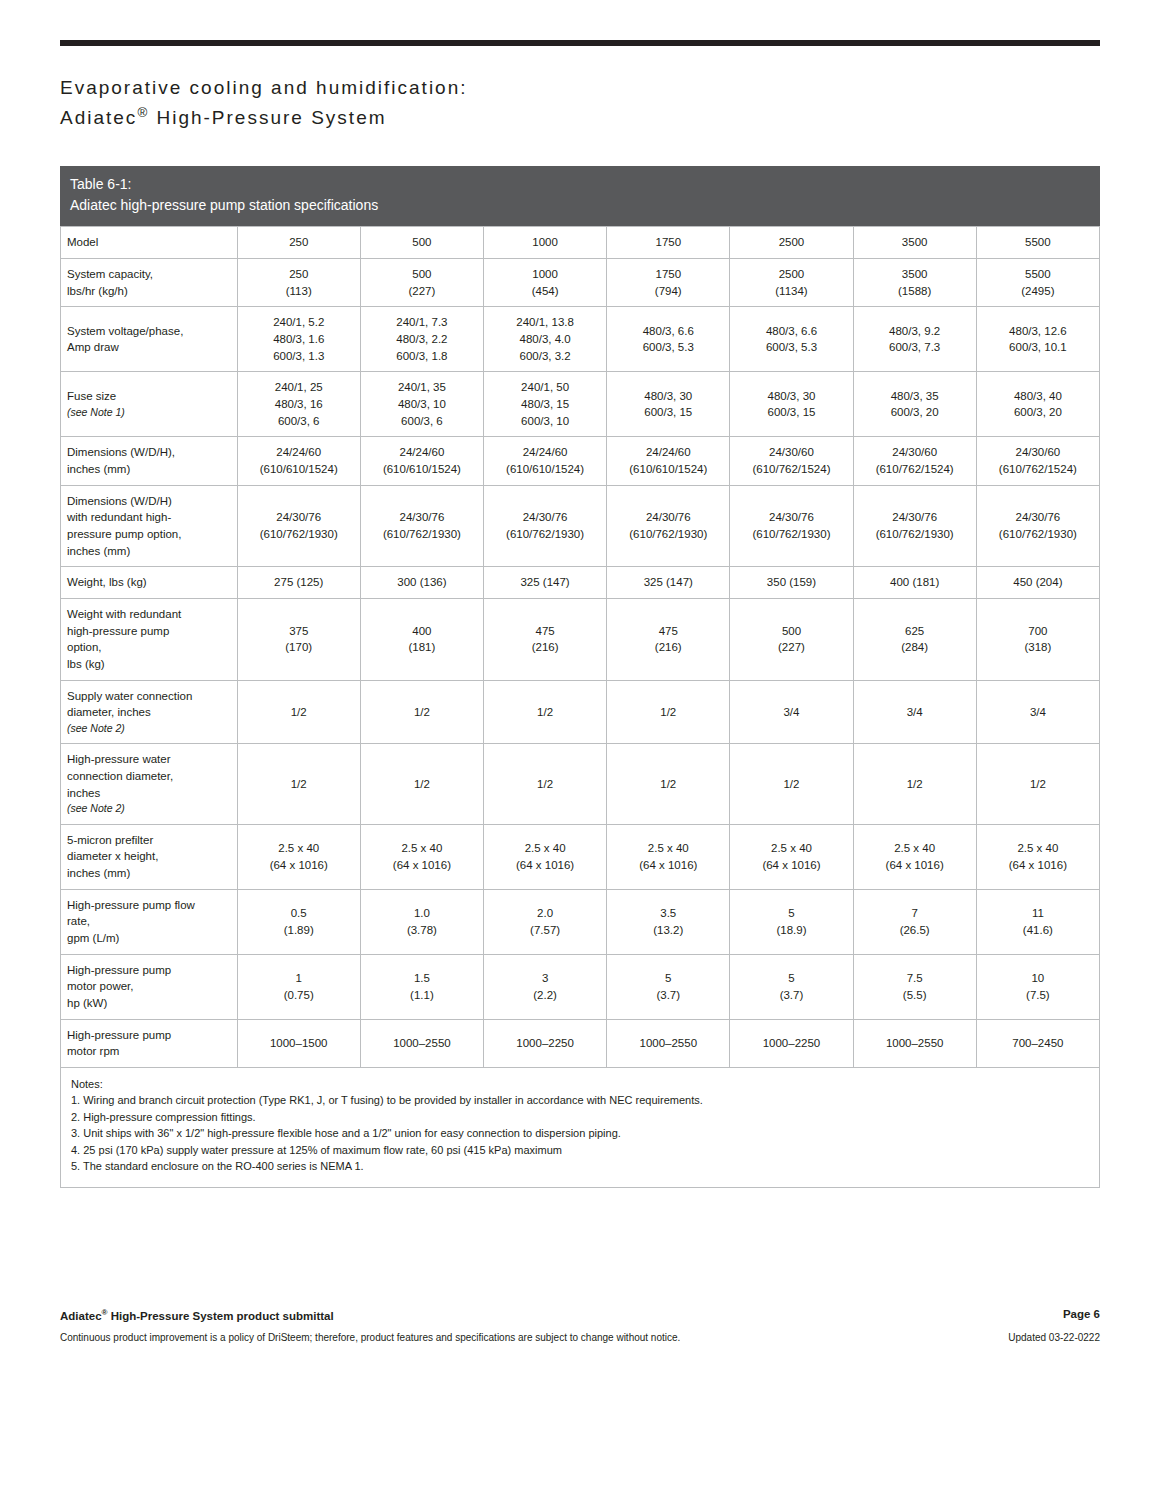Evaporative cooling and humidification:
Adiatec® High-Pressure System
Table 6-1: Adiatec high-pressure pump station specifications
| Model | 250 | 500 | 1000 | 1750 | 2500 | 3500 | 5500 |
| --- | --- | --- | --- | --- | --- | --- | --- |
| System capacity, lbs/hr (kg/h) | 250 (113) | 500 (227) | 1000 (454) | 1750 (794) | 2500 (1134) | 3500 (1588) | 5500 (2495) |
| System voltage/phase, Amp draw | 240/1, 5.2 480/3, 1.6 600/3, 1.3 | 240/1, 7.3 480/3, 2.2 600/3, 1.8 | 240/1, 13.8 480/3, 4.0 600/3, 3.2 | 480/3, 6.6 600/3, 5.3 | 480/3, 6.6 600/3, 5.3 | 480/3, 9.2 600/3, 7.3 | 480/3, 12.6 600/3, 10.1 |
| Fuse size (see Note 1) | 240/1, 25 480/3, 16 600/3, 6 | 240/1, 35 480/3, 10 600/3, 6 | 240/1, 50 480/3, 15 600/3, 10 | 480/3, 30 600/3, 15 | 480/3, 30 600/3, 15 | 480/3, 35 600/3, 20 | 480/3, 40 600/3, 20 |
| Dimensions (W/D/H), inches (mm) | 24/24/60 (610/610/1524) | 24/24/60 (610/610/1524) | 24/24/60 (610/610/1524) | 24/24/60 (610/610/1524) | 24/30/60 (610/762/1524) | 24/30/60 (610/762/1524) | 24/30/60 (610/762/1524) |
| Dimensions (W/D/H) with redundant high- pressure pump option, inches (mm) | 24/30/76 (610/762/1930) | 24/30/76 (610/762/1930) | 24/30/76 (610/762/1930) | 24/30/76 (610/762/1930) | 24/30/76 (610/762/1930) | 24/30/76 (610/762/1930) | 24/30/76 (610/762/1930) |
| Weight, lbs (kg) | 275 (125) | 300 (136) | 325 (147) | 325 (147) | 350 (159) | 400 (181) | 450 (204) |
| Weight with redundant high-pressure pump option, lbs (kg) | 375 (170) | 400 (181) | 475 (216) | 475 (216) | 500 (227) | 625 (284) | 700 (318) |
| Supply water connection diameter, inches (see Note 2) | 1/2 | 1/2 | 1/2 | 1/2 | 3/4 | 3/4 | 3/4 |
| High-pressure water connection diameter, inches (see Note 2) | 1/2 | 1/2 | 1/2 | 1/2 | 1/2 | 1/2 | 1/2 |
| 5-micron prefilter diameter x height, inches (mm) | 2.5 x 40 (64 x 1016) | 2.5 x 40 (64 x 1016) | 2.5 x 40 (64 x 1016) | 2.5 x 40 (64 x 1016) | 2.5 x 40 (64 x 1016) | 2.5 x 40 (64 x 1016) | 2.5 x 40 (64 x 1016) |
| High-pressure pump flow rate, gpm (L/m) | 0.5 (1.89) | 1.0 (3.78) | 2.0 (7.57) | 3.5 (13.2) | 5 (18.9) | 7 (26.5) | 11 (41.6) |
| High-pressure pump motor power, hp (kW) | 1 (0.75) | 1.5 (1.1) | 3 (2.2) | 5 (3.7) | 5 (3.7) | 7.5 (5.5) | 10 (7.5) |
| High-pressure pump motor rpm | 1000–1500 | 1000–2550 | 1000–2250 | 1000–2550 | 1000–2250 | 1000–2550 | 700–2450 |
Notes:
1. Wiring and branch circuit protection (Type RK1, J, or T fusing) to be provided by installer in accordance with NEC requirements.
2. High-pressure compression fittings.
3. Unit ships with 36" x 1/2" high-pressure flexible hose and a 1/2" union for easy connection to dispersion piping.
4. 25 psi (170 kPa) supply water pressure at 125% of maximum flow rate, 60 psi (415 kPa) maximum
5. The standard enclosure on the RO-400 series is NEMA 1.
Adiatec® High-Pressure System product submittal Page 6
Continuous product improvement is a policy of DriSteem; therefore, product features and specifications are subject to change without notice. Updated 03-22-0222